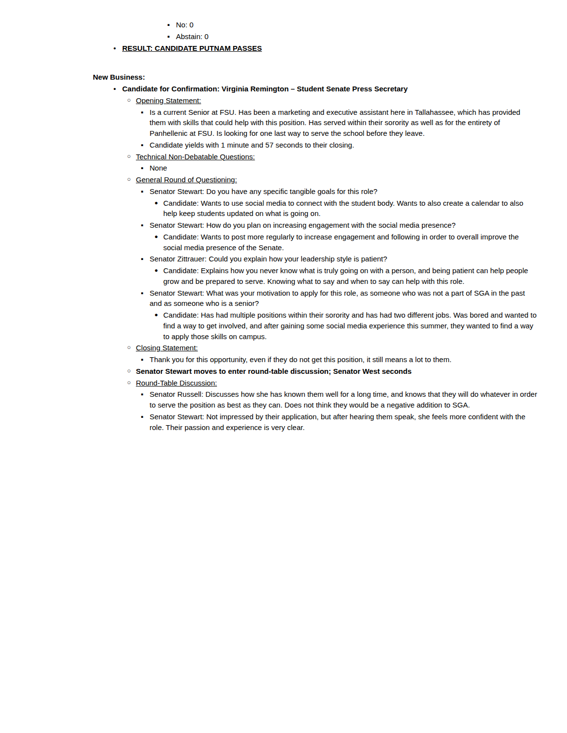No: 0
Abstain: 0
RESULT: CANDIDATE PUTNAM PASSES
New Business:
Candidate for Confirmation: Virginia Remington – Student Senate Press Secretary
Opening Statement:
Is a current Senior at FSU. Has been a marketing and executive assistant here in Tallahassee, which has provided them with skills that could help with this position. Has served within their sorority as well as for the entirety of Panhellenic at FSU. Is looking for one last way to serve the school before they leave.
Candidate yields with 1 minute and 57 seconds to their closing.
Technical Non-Debatable Questions:
None
General Round of Questioning:
Senator Stewart: Do you have any specific tangible goals for this role?
Candidate: Wants to use social media to connect with the student body. Wants to also create a calendar to also help keep students updated on what is going on.
Senator Stewart: How do you plan on increasing engagement with the social media presence?
Candidate: Wants to post more regularly to increase engagement and following in order to overall improve the social media presence of the Senate.
Senator Zittrauer: Could you explain how your leadership style is patient?
Candidate: Explains how you never know what is truly going on with a person, and being patient can help people grow and be prepared to serve. Knowing what to say and when to say can help with this role.
Senator Stewart: What was your motivation to apply for this role, as someone who was not a part of SGA in the past and as someone who is a senior?
Candidate: Has had multiple positions within their sorority and has had two different jobs. Was bored and wanted to find a way to get involved, and after gaining some social media experience this summer, they wanted to find a way to apply those skills on campus.
Closing Statement:
Thank you for this opportunity, even if they do not get this position, it still means a lot to them.
Senator Stewart moves to enter round-table discussion; Senator West seconds
Round-Table Discussion:
Senator Russell: Discusses how she has known them well for a long time, and knows that they will do whatever in order to serve the position as best as they can. Does not think they would be a negative addition to SGA.
Senator Stewart: Not impressed by their application, but after hearing them speak, she feels more confident with the role. Their passion and experience is very clear.